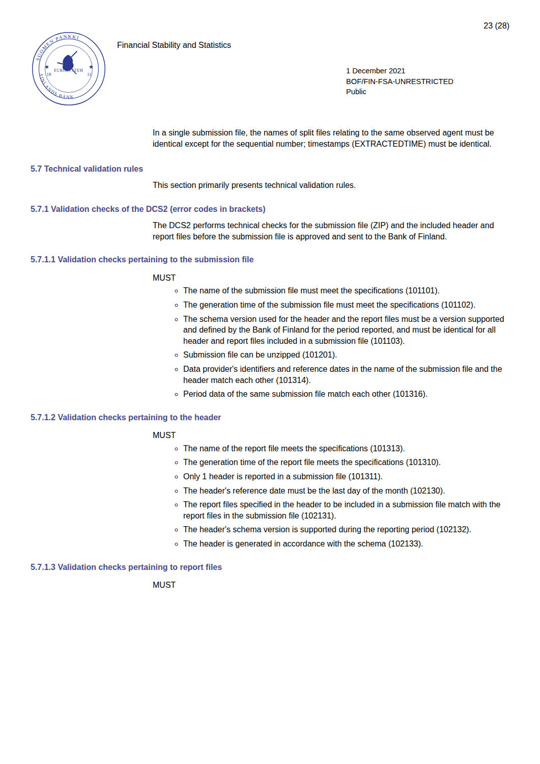23 (28)
SUOMEN PANKKI FINLANDS BANK EUROSYSTEM 18 11 ★ ★
Financial Stability and Statistics
1 December 2021
BOF/FIN-FSA-UNRESTRICTED
Public
In a single submission file, the names of split files relating to the same observed agent must be identical except for the sequential number; timestamps (EXTRACTEDTIME) must be identical.
5.7 Technical validation rules
This section primarily presents technical validation rules.
5.7.1 Validation checks of the DCS2 (error codes in brackets)
The DCS2 performs technical checks for the submission file (ZIP) and the included header and report files before the submission file is approved and sent to the Bank of Finland.
5.7.1.1 Validation checks pertaining to the submission file
MUST
The name of the submission file must meet the specifications (101101).
The generation time of the submission file must meet the specifications (101102).
The schema version used for the header and the report files must be a version supported and defined by the Bank of Finland for the period reported, and must be identical for all header and report files included in a submission file (101103).
Submission file can be unzipped (101201).
Data provider's identifiers and reference dates in the name of the submission file and the header match each other (101314).
Period data of the same submission file match each other (101316).
5.7.1.2 Validation checks pertaining to the header
MUST
The name of the report file meets the specifications (101313).
The generation time of the report file meets the specifications (101310).
Only 1 header is reported in a submission file (101311).
The header's reference date must be the last day of the month (102130).
The report files specified in the header to be included in a submission file match with the report files in the submission file (102131).
The header's schema version is supported during the reporting period (102132).
The header is generated in accordance with the schema (102133).
5.7.1.3 Validation checks pertaining to report files
MUST